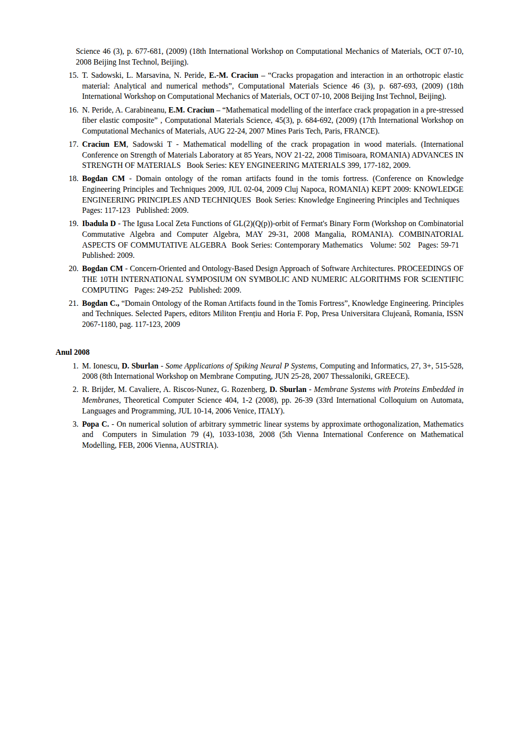Science 46 (3), p. 677-681, (2009) (18th International Workshop on Computational Mechanics of Materials, OCT 07-10, 2008 Beijing Inst Technol, Beijing).
T. Sadowski, L. Marsavina, N. Peride, E.-M. Craciun – “Cracks propagation and interaction in an orthotropic elastic material: Analytical and numerical methods”, Computational Materials Science 46 (3), p. 687-693, (2009) (18th International Workshop on Computational Mechanics of Materials, OCT 07-10, 2008 Beijing Inst Technol, Beijing).
N. Peride, A. Carabineanu, E.M. Craciun – “Mathematical modelling of the interface crack propagation in a pre-stressed fiber elastic composite” , Computational Materials Science, 45(3), p. 684-692, (2009) (17th International Workshop on Computational Mechanics of Materials, AUG 22-24, 2007 Mines Paris Tech, Paris, FRANCE).
Craciun EM, Sadowski T - Mathematical modelling of the crack propagation in wood materials. (International Conference on Strength of Materials Laboratory at 85 Years, NOV 21-22, 2008 Timisoara, ROMANIA) ADVANCES IN STRENGTH OF MATERIALS Book Series: KEY ENGINEERING MATERIALS 399, 177-182, 2009.
Bogdan CM - Domain ontology of the roman artifacts found in the tomis fortress. (Conference on Knowledge Engineering Principles and Techniques 2009, JUL 02-04, 2009 Cluj Napoca, ROMANIA) KEPT 2009: KNOWLEDGE ENGINEERING PRINCIPLES AND TECHNIQUES Book Series: Knowledge Engineering Principles and Techniques Pages: 117-123 Published: 2009.
Ibadula D - The Igusa Local Zeta Functions of GL(2)(Q(p))-orbit of Fermat's Binary Form (Workshop on Combinatorial Commutative Algebra and Computer Algebra, MAY 29-31, 2008 Mangalia, ROMANIA). COMBINATORIAL ASPECTS OF COMMUTATIVE ALGEBRA Book Series: Contemporary Mathematics Volume: 502 Pages: 59-71 Published: 2009.
Bogdan CM - Concern-Oriented and Ontology-Based Design Approach of Software Architectures. PROCEEDINGS OF THE 10TH INTERNATIONAL SYMPOSIUM ON SYMBOLIC AND NUMERIC ALGORITHMS FOR SCIENTIFIC COMPUTING Pages: 249-252 Published: 2009.
Bogdan C., “Domain Ontology of the Roman Artifacts found in the Tomis Fortress”, Knowledge Engineering. Principles and Techniques. Selected Papers, editors Militon Frențiu and Horia F. Pop, Presa Universitara Clujeană, Romania, ISSN 2067-1180, pag. 117-123, 2009
Anul 2008
M. Ionescu, D. Sburlan - Some Applications of Spiking Neural P Systems, Computing and Informatics, 27, 3+, 515-528, 2008 (8th International Workshop on Membrane Computing, JUN 25-28, 2007 Thessaloniki, GREECE).
R. Brijder, M. Cavaliere, A. Riscos-Nunez, G. Rozenberg, D. Sburlan - Membrane Systems with Proteins Embedded in Membranes, Theoretical Computer Science 404, 1-2 (2008), pp. 26-39 (33rd International Colloquium on Automata, Languages and Programming, JUL 10-14, 2006 Venice, ITALY).
Popa C. - On numerical solution of arbitrary symmetric linear systems by approximate orthogonalization, Mathematics and Computers in Simulation 79 (4), 1033-1038, 2008 (5th Vienna International Conference on Mathematical Modelling, FEB, 2006 Vienna, AUSTRIA).